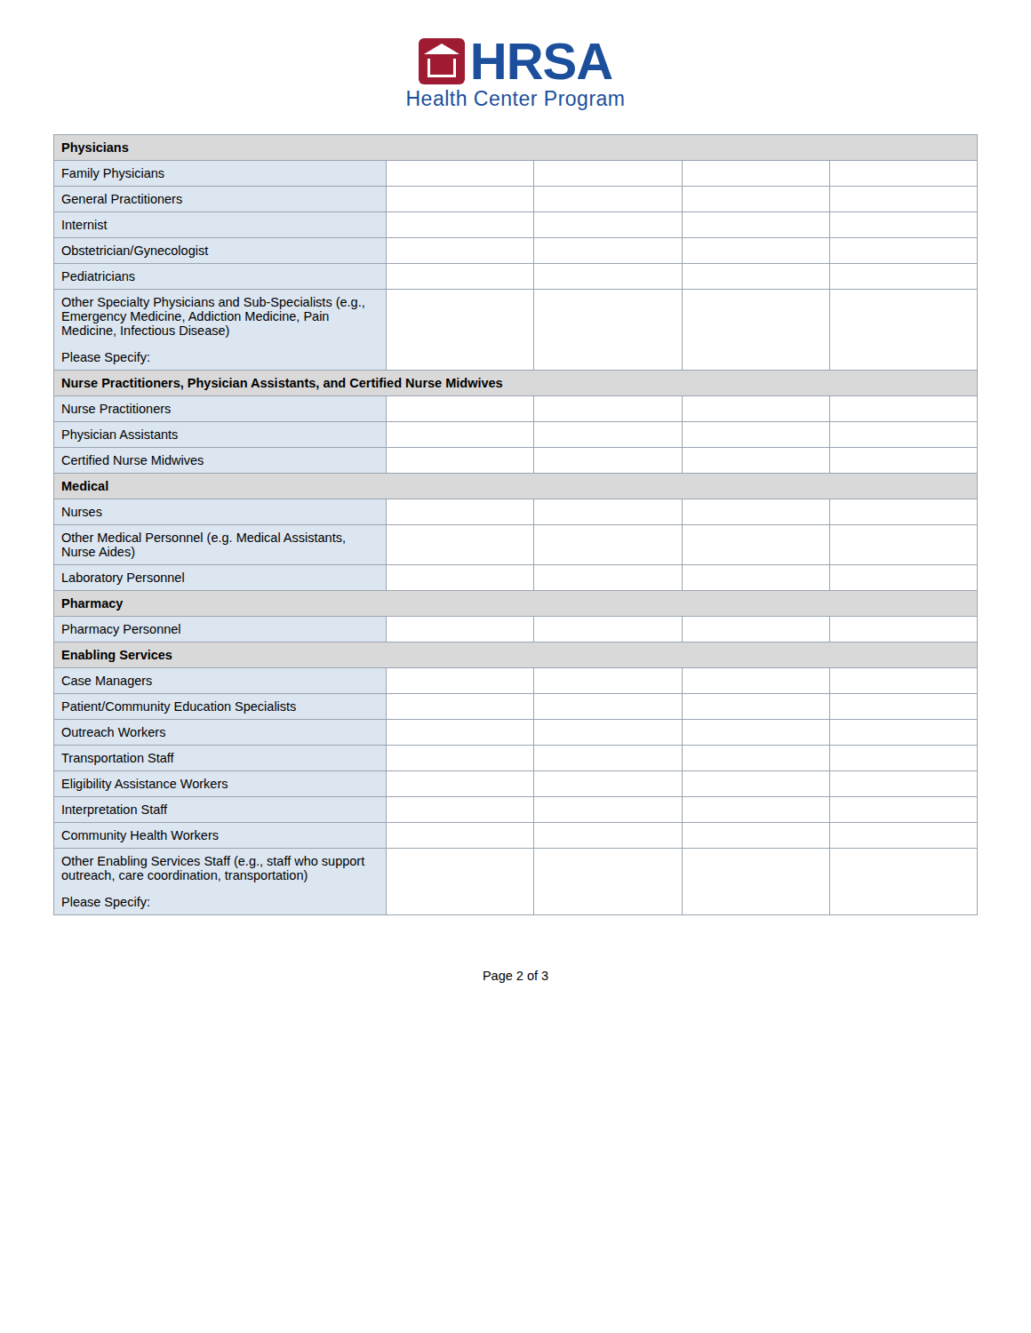HRSA
Health Center Program
| Physicians |
| Family Physicians | | | | |
| General Practitioners | | | | |
| Internist | | | | |
| Obstetrician/Gynecologist | | | | |
| Pediatricians | | | | |
| Other Specialty Physicians and Sub-Specialists (e.g., Emergency Medicine, Addiction Medicine, Pain Medicine, Infectious Disease) Please Specify: | | | | |
| Nurse Practitioners, Physician Assistants, and Certified Nurse Midwives |
| Nurse Practitioners | | | | |
| Physician Assistants | | | | |
| Certified Nurse Midwives | | | | |
| Medical |
| Nurses | | | | |
| Other Medical Personnel (e.g. Medical Assistants, Nurse Aides) | | | | |
| Laboratory Personnel | | | | |
| Pharmacy |
| Pharmacy Personnel | | | | |
| Enabling Services |
| Case Managers | | | | |
| Patient/Community Education Specialists | | | | |
| Outreach Workers | | | | |
| Transportation Staff | | | | |
| Eligibility Assistance Workers | | | | |
| Interpretation Staff | | | | |
| Community Health Workers | | | | |
| Other Enabling Services Staff (e.g., staff who support outreach, care coordination, transportation) Please Specify: | | | | |
Page 2 of 3